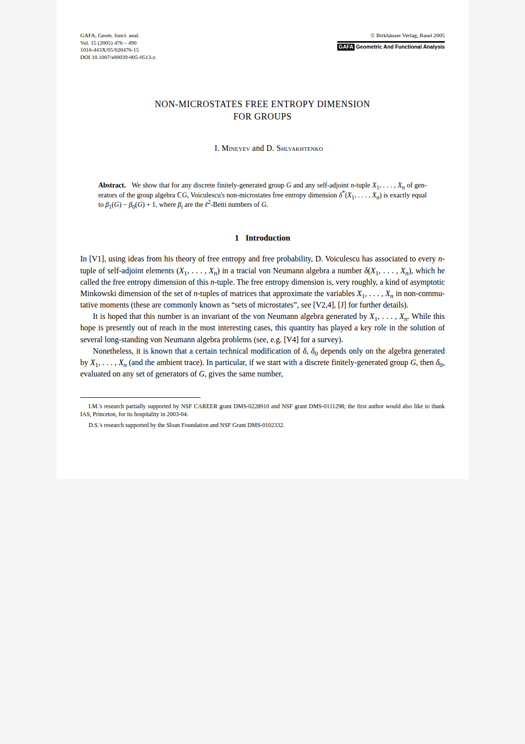GAFA, Geom. funct. anal.
Vol. 15 (2005) 476 – 490
1016-443X/05/020476-15
DOI 10.1007/s00039-005-0513-z
© Birkhäuser Verlag, Basel 2005
GAFA Geometric And Functional Analysis
Non-microstates Free Entropy Dimension
for Groups
I. Mineyev and D. Shlyakhtenko
Abstract. We show that for any discrete finitely-generated group G and any self-adjoint n-tuple X1, . . . , Xn of generators of the group algebra ℂG, Voiculescu's non-microstates free entropy dimension δ*(X1, . . . , Xn) is exactly equal to β1(G) − β0(G) + 1, where βi are the ℓ2-Betti numbers of G.
1 Introduction
In [V1], using ideas from his theory of free entropy and free probability, D. Voiculescu has associated to every n-tuple of self-adjoint elements (X1, . . . , Xn) in a tracial von Neumann algebra a number δ(X1, . . . , Xn), which he called the free entropy dimension of this n-tuple. The free entropy dimension is, very roughly, a kind of asymptotic Minkowski dimension of the set of n-tuples of matrices that approximate the variables X1, . . . , Xn in non-commutative moments (these are commonly known as “sets of microstates”, see [V2,4], [J] for further details).
It is hoped that this number is an invariant of the von Neumann algebra generated by X1, . . . , Xn. While this hope is presently out of reach in the most interesting cases, this quantity has played a key role in the solution of several long-standing von Neumann algebra problems (see, e.g. [V4] for a survey).
Nonetheless, it is known that a certain technical modification of δ, δ0 depends only on the algebra generated by X1, . . . , Xn (and the ambient trace). In particular, if we start with a discrete finitely-generated group G, then δ0, evaluated on any set of generators of G, gives the same number,
I.M.'s research partially supported by NSF CAREER grant DMS-0228910 and NSF grant DMS-0111298; the first author would also like to thank IAS, Princeton, for its hospitality in 2003-04.
D.S.'s research supported by the Sloan Foundation and NSF Grant DMS-0102332.